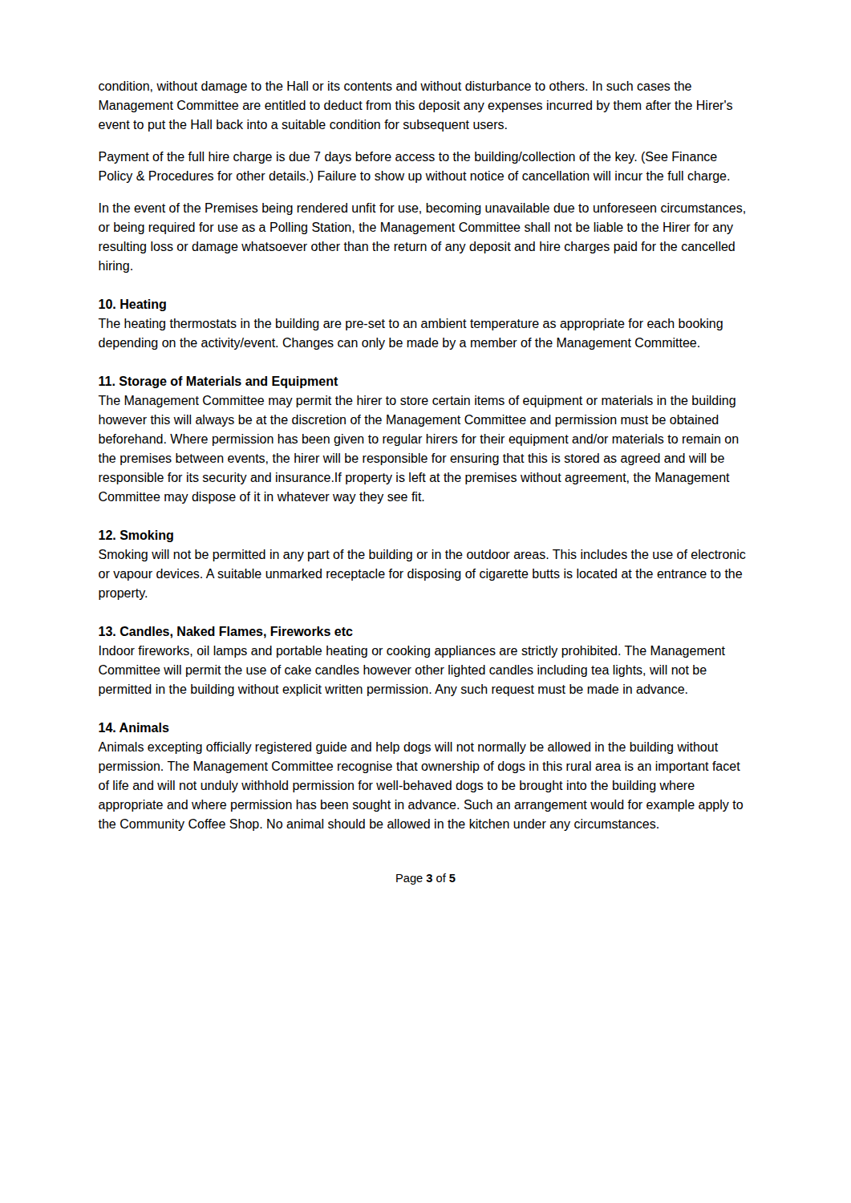condition, without damage to the Hall or its contents and without disturbance to others. In such cases the Management Committee are entitled to deduct from this deposit any expenses incurred by them after the Hirer's event to put the Hall back into a suitable condition for subsequent users.
Payment of the full hire charge is due 7 days before access to the building/collection of the key. (See Finance Policy & Procedures for other details.) Failure to show up without notice of cancellation will incur the full charge.
In the event of the Premises being rendered unfit for use, becoming unavailable due to unforeseen circumstances, or being required for use as a Polling Station, the Management Committee shall not be liable to the Hirer for any resulting loss or damage whatsoever other than the return of any deposit and hire charges paid for the cancelled hiring.
10. Heating
The heating thermostats in the building are pre-set to an ambient temperature as appropriate for each booking depending on the activity/event. Changes can only be made by a member of the Management Committee.
11. Storage of Materials and Equipment
The Management Committee may permit the hirer to store certain items of equipment or materials in the building however this will always be at the discretion of the Management Committee and permission must be obtained beforehand. Where permission has been given to regular hirers for their equipment and/or materials to remain on the premises between events, the hirer will be responsible for ensuring that this is stored as agreed and will be responsible for its security and insurance.If property is left at the premises without agreement, the Management Committee may dispose of it in whatever way they see fit.
12. Smoking
Smoking will not be permitted in any part of the building or in the outdoor areas. This includes the use of electronic or vapour devices. A suitable unmarked receptacle for disposing of cigarette butts is located at the entrance to the property.
13. Candles, Naked Flames, Fireworks etc
Indoor fireworks, oil lamps and portable heating or cooking appliances are strictly prohibited. The Management Committee will permit the use of cake candles however other lighted candles including tea lights, will not be permitted in the building without explicit written permission. Any such request must be made in advance.
14. Animals
Animals excepting officially registered guide and help dogs will not normally be allowed in the building without permission. The Management Committee recognise that ownership of dogs in this rural area is an important facet of life and will not unduly withhold permission for well-behaved dogs to be brought into the building where appropriate and where permission has been sought in advance. Such an arrangement would for example apply to the Community Coffee Shop. No animal should be allowed in the kitchen under any circumstances.
Page 3 of 5